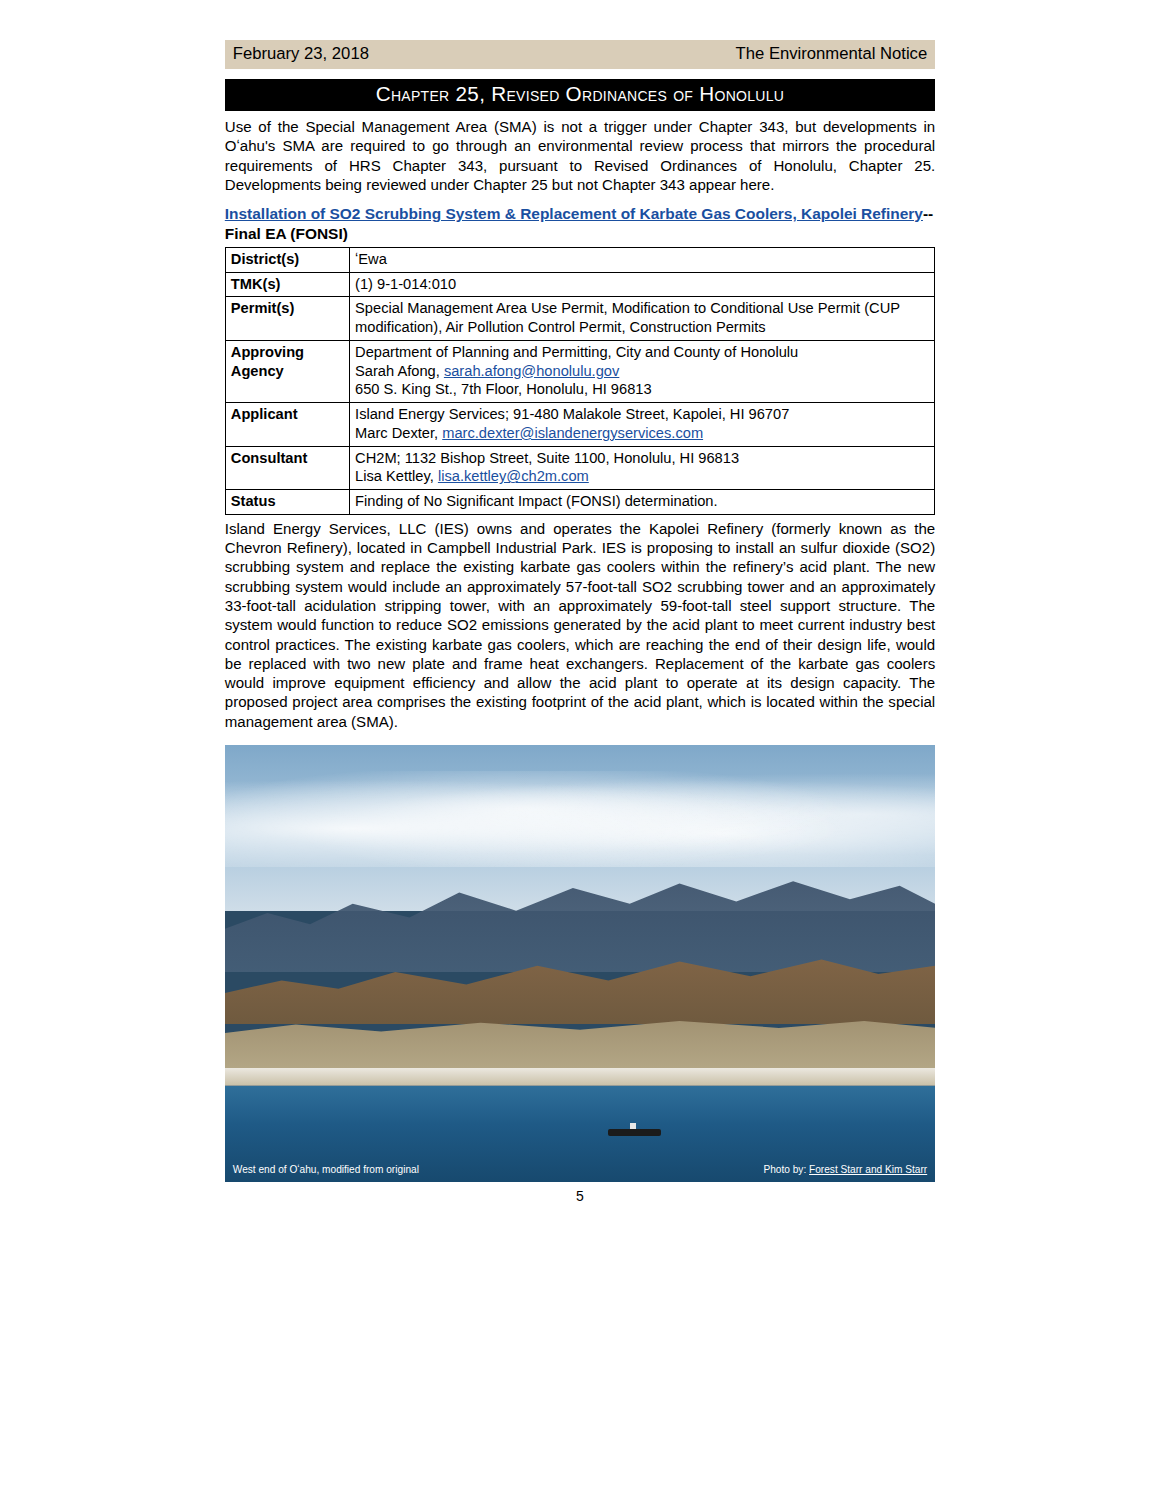February 23, 2018
The Environmental Notice
Chapter 25, Revised Ordinances of Honolulu
Use of the Special Management Area (SMA) is not a trigger under Chapter 343, but developments in Oʻahu's SMA are required to go through an environmental review process that mirrors the procedural requirements of HRS Chapter 343, pursuant to Revised Ordinances of Honolulu, Chapter 25. Developments being reviewed under Chapter 25 but not Chapter 343 appear here.
Installation of SO2 Scrubbing System & Replacement of Karbate Gas Coolers, Kapolei Refinery--Final EA (FONSI)
| District(s) | ʻEwa |
| TMK(s) | (1) 9-1-014:010 |
| Permit(s) | Special Management Area Use Permit, Modification to Conditional Use Permit (CUP modification), Air Pollution Control Permit, Construction Permits |
| Approving Agency | Department of Planning and Permitting, City and County of Honolulu Sarah Afong, sarah.afong@honolulu.gov 650 S. King St., 7th Floor, Honolulu, HI 96813 |
| Applicant | Island Energy Services; 91-480 Malakole Street, Kapolei, HI 96707 Marc Dexter, marc.dexter@islandenergyservices.com |
| Consultant | CH2M; 1132 Bishop Street, Suite 1100, Honolulu, HI 96813 Lisa Kettley, lisa.kettley@ch2m.com |
| Status | Finding of No Significant Impact (FONSI) determination. |
Island Energy Services, LLC (IES) owns and operates the Kapolei Refinery (formerly known as the Chevron Refinery), located in Campbell Industrial Park. IES is proposing to install an sulfur dioxide (SO2) scrubbing system and replace the existing karbate gas coolers within the refinery’s acid plant. The new scrubbing system would include an approximately 57-foot-tall SO2 scrubbing tower and an approximately 33-foot-tall acidulation stripping tower, with an approximately 59-foot-tall steel support structure. The system would function to reduce SO2 emissions generated by the acid plant to meet current industry best control practices. The existing karbate gas coolers, which are reaching the end of their design life, would be replaced with two new plate and frame heat exchangers. Replacement of the karbate gas coolers would improve equipment efficiency and allow the acid plant to operate at its design capacity. The proposed project area comprises the existing footprint of the acid plant, which is located within the special management area (SMA).
West end of Oʻahu, modified from original
Photo by: Forest Starr and Kim Starr
5